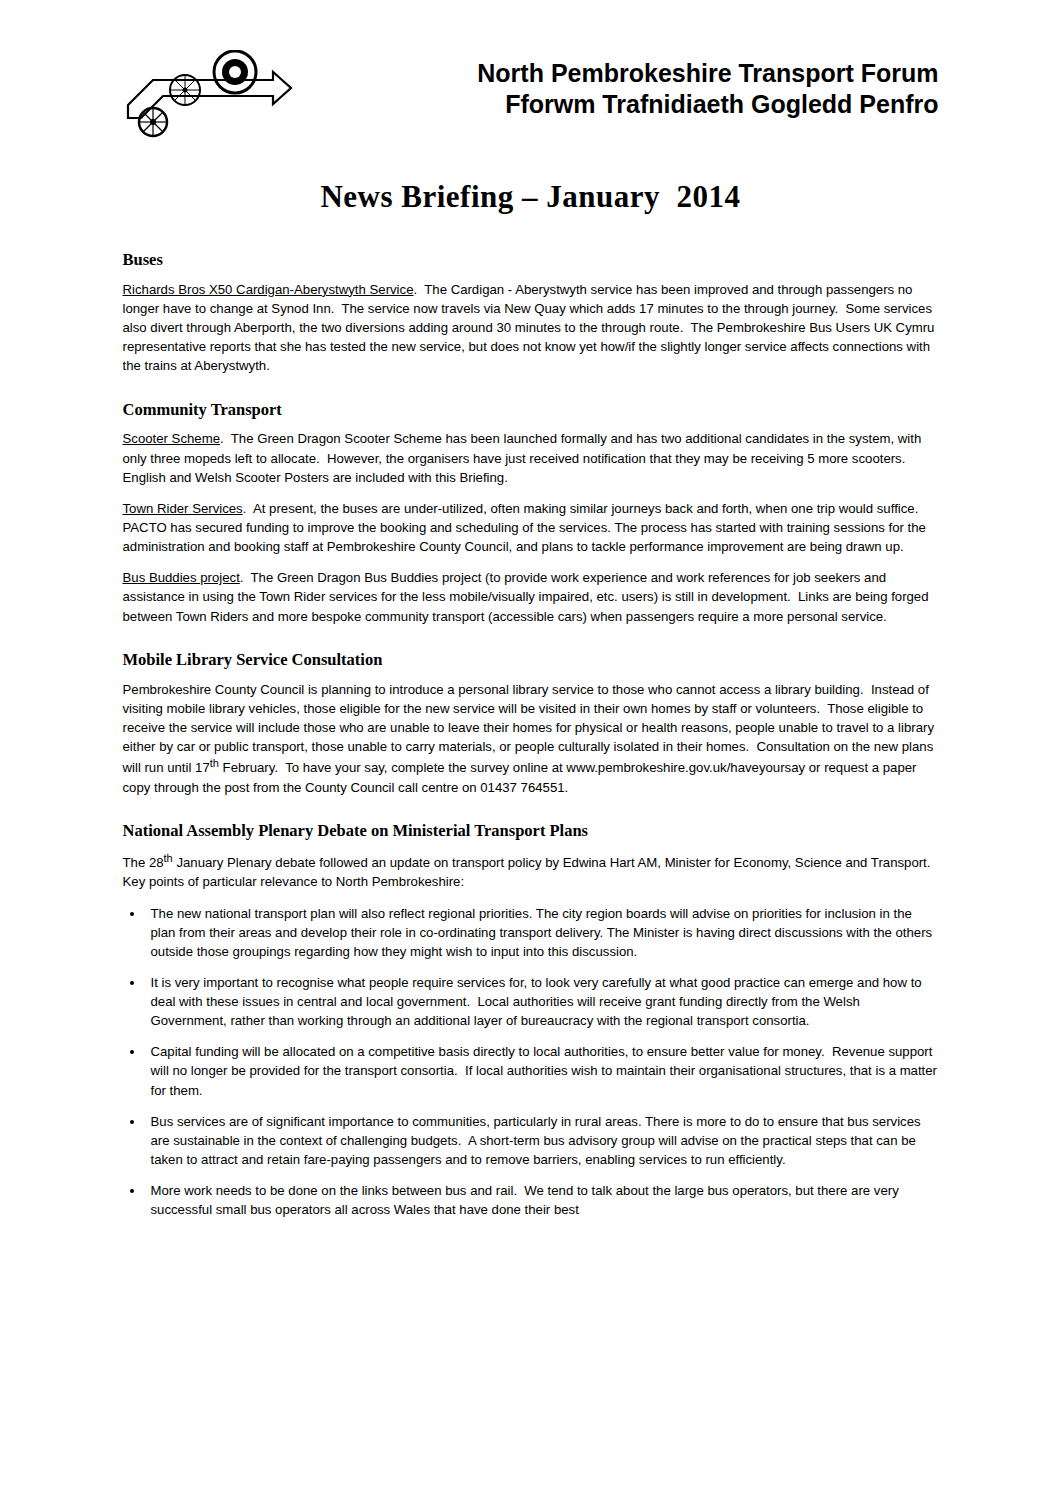North Pembrokeshire Transport Forum
Fforwm Trafnidiaeth Gogledd Penfro
News Briefing – January 2014
Buses
Richards Bros X50 Cardigan-Aberystwyth Service. The Cardigan - Aberystwyth service has been improved and through passengers no longer have to change at Synod Inn. The service now travels via New Quay which adds 17 minutes to the through journey. Some services also divert through Aberporth, the two diversions adding around 30 minutes to the through route. The Pembrokeshire Bus Users UK Cymru representative reports that she has tested the new service, but does not know yet how/if the slightly longer service affects connections with the trains at Aberystwyth.
Community Transport
Scooter Scheme. The Green Dragon Scooter Scheme has been launched formally and has two additional candidates in the system, with only three mopeds left to allocate. However, the organisers have just received notification that they may be receiving 5 more scooters. English and Welsh Scooter Posters are included with this Briefing.
Town Rider Services. At present, the buses are under-utilized, often making similar journeys back and forth, when one trip would suffice. PACTO has secured funding to improve the booking and scheduling of the services. The process has started with training sessions for the administration and booking staff at Pembrokeshire County Council, and plans to tackle performance improvement are being drawn up.
Bus Buddies project. The Green Dragon Bus Buddies project (to provide work experience and work references for job seekers and assistance in using the Town Rider services for the less mobile/visually impaired, etc. users) is still in development. Links are being forged between Town Riders and more bespoke community transport (accessible cars) when passengers require a more personal service.
Mobile Library Service Consultation
Pembrokeshire County Council is planning to introduce a personal library service to those who cannot access a library building. Instead of visiting mobile library vehicles, those eligible for the new service will be visited in their own homes by staff or volunteers. Those eligible to receive the service will include those who are unable to leave their homes for physical or health reasons, people unable to travel to a library either by car or public transport, those unable to carry materials, or people culturally isolated in their homes. Consultation on the new plans will run until 17th February. To have your say, complete the survey online at www.pembrokeshire.gov.uk/haveyoursay or request a paper copy through the post from the County Council call centre on 01437 764551.
National Assembly Plenary Debate on Ministerial Transport Plans
The 28th January Plenary debate followed an update on transport policy by Edwina Hart AM, Minister for Economy, Science and Transport. Key points of particular relevance to North Pembrokeshire:
The new national transport plan will also reflect regional priorities. The city region boards will advise on priorities for inclusion in the plan from their areas and develop their role in co-ordinating transport delivery. The Minister is having direct discussions with the others outside those groupings regarding how they might wish to input into this discussion.
It is very important to recognise what people require services for, to look very carefully at what good practice can emerge and how to deal with these issues in central and local government. Local authorities will receive grant funding directly from the Welsh Government, rather than working through an additional layer of bureaucracy with the regional transport consortia.
Capital funding will be allocated on a competitive basis directly to local authorities, to ensure better value for money. Revenue support will no longer be provided for the transport consortia. If local authorities wish to maintain their organisational structures, that is a matter for them.
Bus services are of significant importance to communities, particularly in rural areas. There is more to do to ensure that bus services are sustainable in the context of challenging budgets. A short-term bus advisory group will advise on the practical steps that can be taken to attract and retain fare-paying passengers and to remove barriers, enabling services to run efficiently.
More work needs to be done on the links between bus and rail. We tend to talk about the large bus operators, but there are very successful small bus operators all across Wales that have done their best